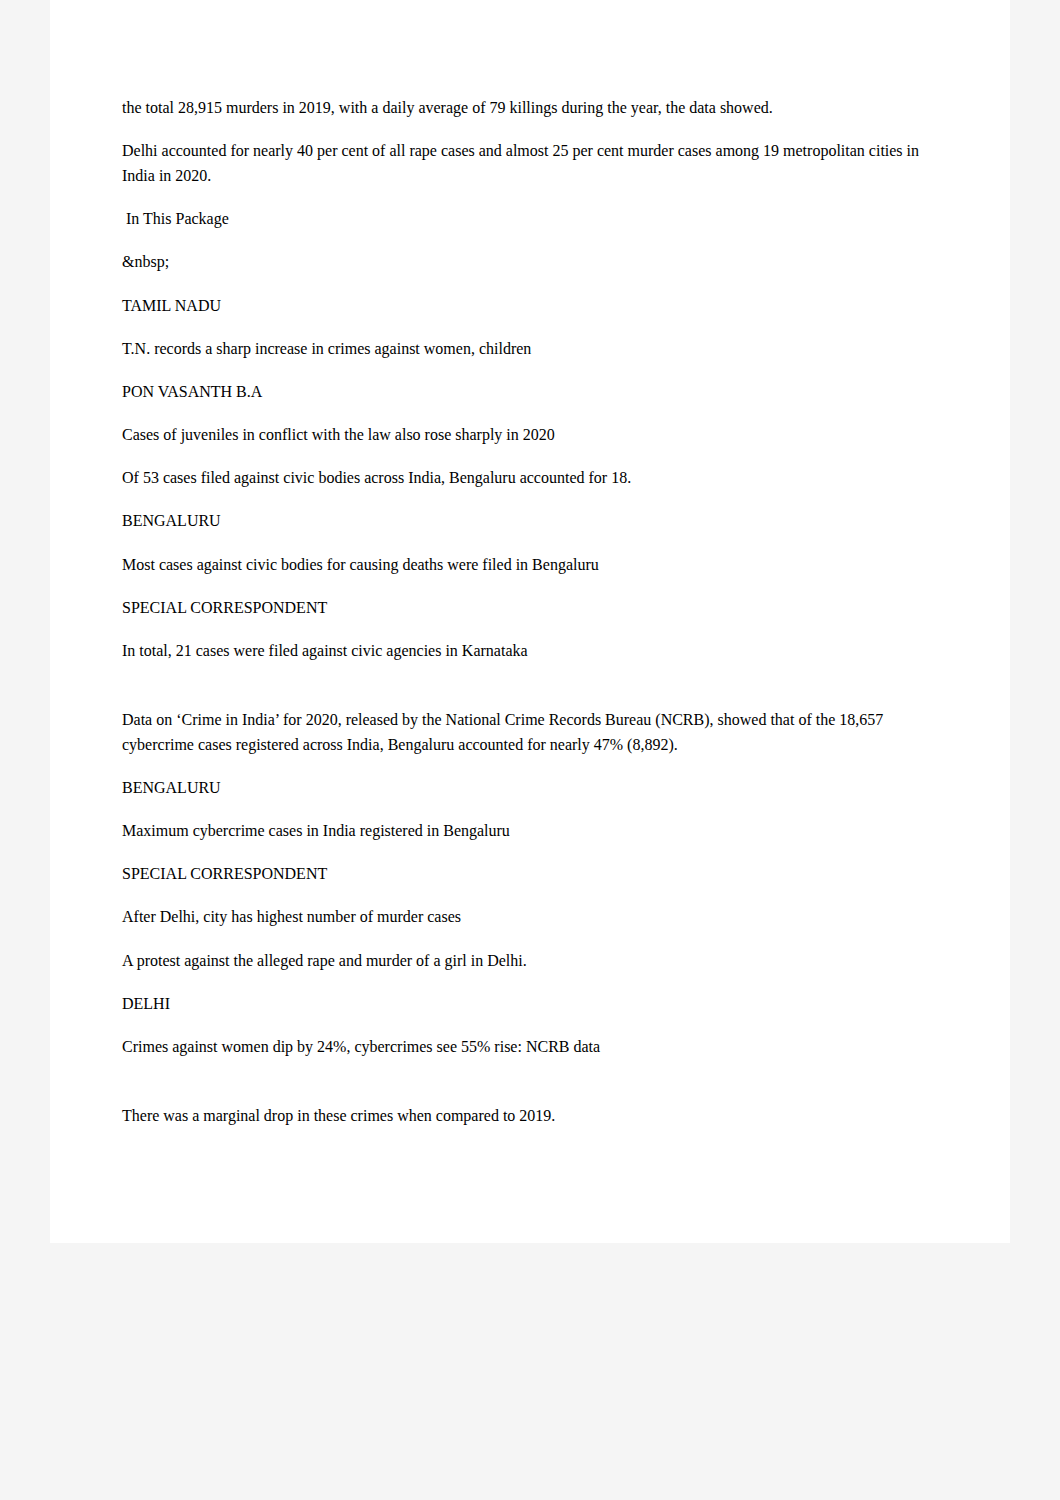the total 28,915 murders in 2019, with a daily average of 79 killings during the year, the data showed.
Delhi accounted for nearly 40 per cent of all rape cases and almost 25 per cent murder cases among 19 metropolitan cities in India in 2020.
In This Package
&nbsp;
TAMIL NADU
T.N. records a sharp increase in crimes against women, children
PON VASANTH B.A
Cases of juveniles in conflict with the law also rose sharply in 2020
Of 53 cases filed against civic bodies across India, Bengaluru accounted for 18.
BENGALURU
Most cases against civic bodies for causing deaths were filed in Bengaluru
SPECIAL CORRESPONDENT
In total, 21 cases were filed against civic agencies in Karnataka
Data on ‘Crime in India’ for 2020, released by the National Crime Records Bureau (NCRB), showed that of the 18,657 cybercrime cases registered across India, Bengaluru accounted for nearly 47% (8,892).
BENGALURU
Maximum cybercrime cases in India registered in Bengaluru
SPECIAL CORRESPONDENT
After Delhi, city has highest number of murder cases
A protest against the alleged rape and murder of a girl in Delhi.
DELHI
Crimes against women dip by 24%, cybercrimes see 55% rise: NCRB data
There was a marginal drop in these crimes when compared to 2019.